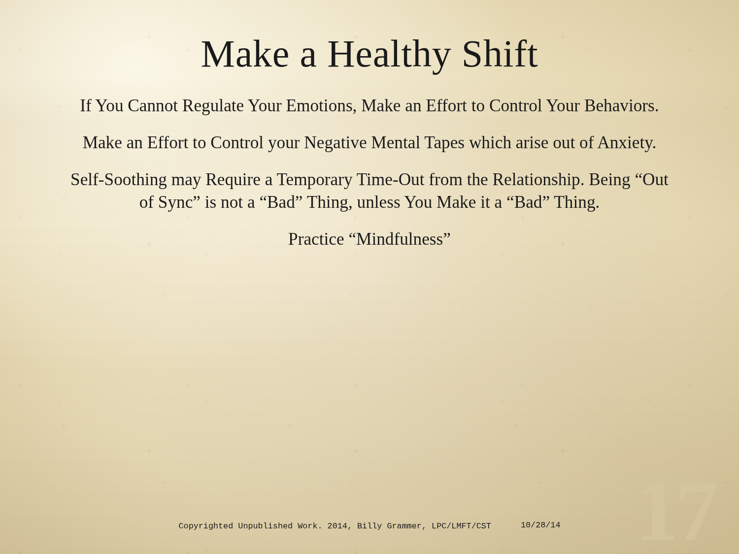Make a Healthy Shift
If You Cannot Regulate Your Emotions, Make an Effort to Control Your Behaviors.
Make an Effort to Control your Negative Mental Tapes which arise out of Anxiety.
Self-Soothing may Require a Temporary Time-Out from the Relationship. Being “Out of Sync” is not a “Bad” Thing, unless You Make it a “Bad” Thing.
Practice “Mindfulness”
17
Copyrighted Unpublished Work. 2014, Billy Grammer, LPC/LMFT/CST
10/28/14